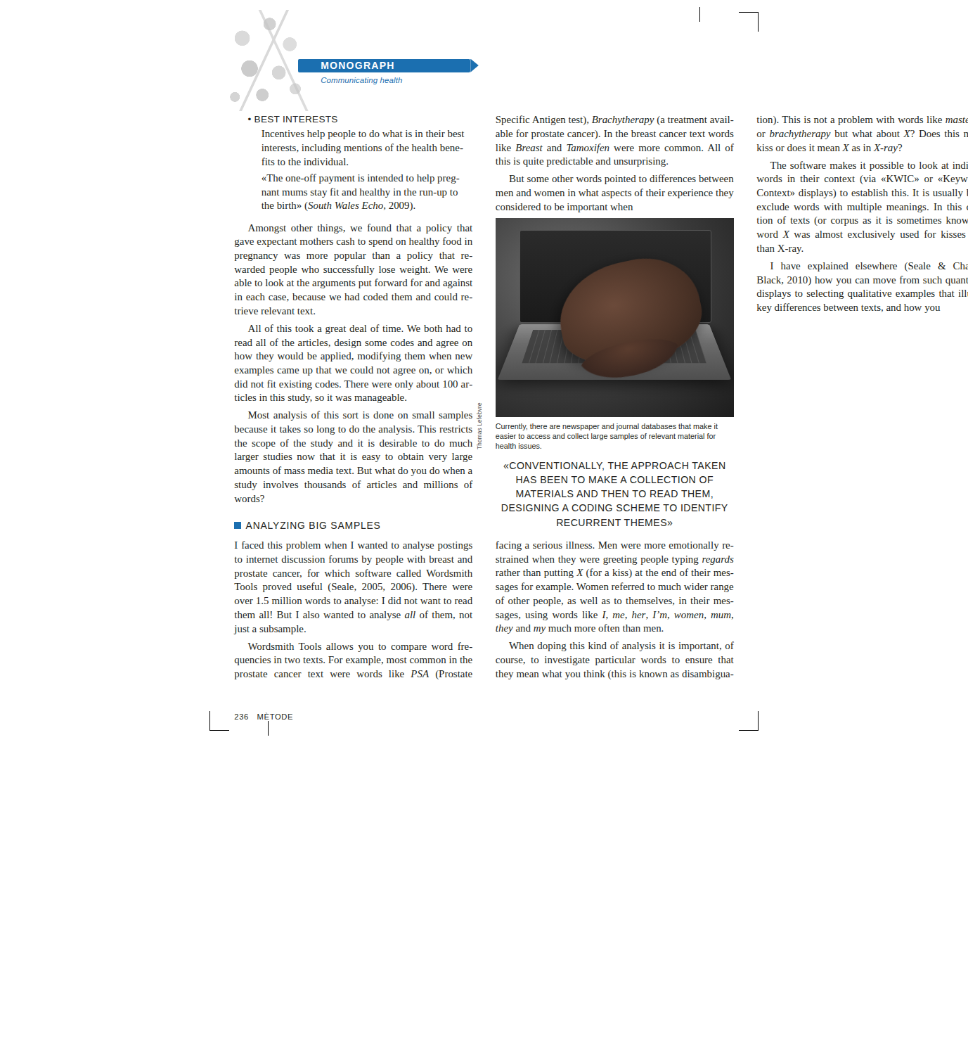MONOGRAPH
Communicating health
BEST INTERESTS
Incentives help people to do what is in their best interests, including mentions of the health benefits to the individual.
«The one-off payment is intended to help pregnant mums stay fit and healthy in the run-up to the birth» (South Wales Echo, 2009).
Amongst other things, we found that a policy that gave expectant mothers cash to spend on healthy food in pregnancy was more popular than a policy that rewarded people who successfully lose weight. We were able to look at the arguments put forward for and against in each case, because we had coded them and could retrieve relevant text.
All of this took a great deal of time. We both had to read all of the articles, design some codes and agree on how they would be applied, modifying them when new examples came up that we could not agree on, or which did not fit existing codes. There were only about 100 articles in this study, so it was manageable.
Most analysis of this sort is done on small samples because it takes so long to do the analysis. This restricts the scope of the study and it is desirable to do much larger studies now that it is easy to obtain very large amounts of mass media text. But what do you do when a study involves thousands of articles and millions of words?
Analyzing big samples
I faced this problem when I wanted to analyse postings to internet discussion forums by people with breast and prostate cancer, for which software called Wordsmith Tools proved useful (Seale, 2005, 2006). There were over 1.5 million words to analyse: I did not want to read them all! But I also wanted to analyse all of them, not just a subsample.
Wordsmith Tools allows you to compare word frequencies in two texts. For example, most common in the prostate cancer text were words like PSA (Prostate Specific Antigen test), Brachytherapy (a treatment available for prostate cancer). In the breast cancer text words like Breast and Tamoxifen were more common. All of this is quite predictable and unsurprising.
But some other words pointed to differences between men and women in what aspects of their experience they considered to be important when
Thomas Lefebvre
Currently, there are newspaper and journal databases that make it easier to access and collect large samples of relevant material for health issues.
«CONVENTIONALLY, THE APPROACH TAKEN HAS BEEN TO MAKE A COLLECTION OF MATERIALS AND THEN TO READ THEM, DESIGNING A CODING SCHEME TO IDENTIFY RECURRENT THEMES»
facing a serious illness. Men were more emotionally restrained when they were greeting people typing regards rather than putting X (for a kiss) at the end of their messages for example. Women referred to much wider range of other people, as well as to themselves, in their messages, using words like I, me, her, I’m, women, mum, they and my much more often than men.
When doping this kind of analysis it is important, of course, to investigate particular words to ensure that they mean what you think (this is known as disambiguation). This is not a problem with words like mastectomy or brachytherapy but what about X? Does this mean a kiss or does it mean X as in X-ray?
The software makes it possible to look at individual words in their context (via «KWIC» or «Keyword in Context» displays) to establish this. It is usually best to exclude words with multiple meanings. In this collection of texts (or corpus as it is sometimes known) the word X was almost exclusively used for kisses rather than X-ray.
I have explained elsewhere (Seale & Charteris-Black, 2010) how you can move from such quantitative displays to selecting qualitative examples that illustrate key differences between texts, and how you
236 MÈTODE